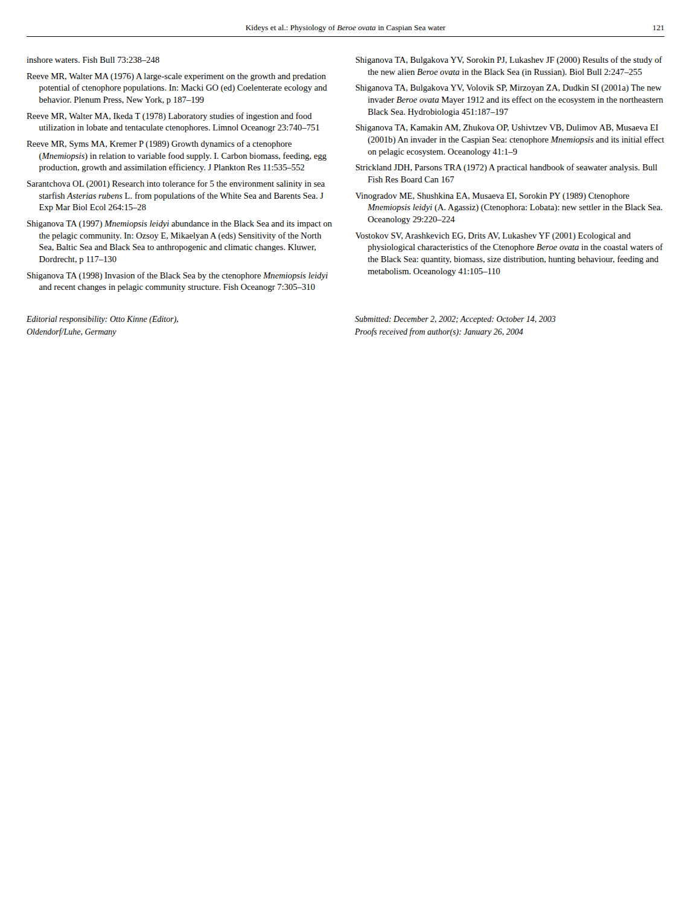Kideys et al.: Physiology of Beroe ovata in Caspian Sea water 121
inshore waters. Fish Bull 73:238–248
Reeve MR, Walter MA (1976) A large-scale experiment on the growth and predation potential of ctenophore populations. In: Macki GO (ed) Coelenterate ecology and behavior. Plenum Press, New York, p 187–199
Reeve MR, Walter MA, Ikeda T (1978) Laboratory studies of ingestion and food utilization in lobate and tentaculate ctenophores. Limnol Oceanogr 23:740–751
Reeve MR, Syms MA, Kremer P (1989) Growth dynamics of a ctenophore (Mnemiopsis) in relation to variable food supply. I. Carbon biomass, feeding, egg production, growth and assimilation efficiency. J Plankton Res 11:535–552
Sarantchova OL (2001) Research into tolerance for 5 the environment salinity in sea starfish Asterias rubens L. from populations of the White Sea and Barents Sea. J Exp Mar Biol Ecol 264:15–28
Shiganova TA (1997) Mnemiopsis leidyi abundance in the Black Sea and its impact on the pelagic community. In: Ozsoy E, Mikaelyan A (eds) Sensitivity of the North Sea, Baltic Sea and Black Sea to anthropogenic and climatic changes. Kluwer, Dordrecht, p 117–130
Shiganova TA (1998) Invasion of the Black Sea by the ctenophore Mnemiopsis leidyi and recent changes in pelagic community structure. Fish Oceanogr 7:305–310
Shiganova TA, Bulgakova YV, Sorokin PJ, Lukashev JF (2000) Results of the study of the new alien Beroe ovata in the Black Sea (in Russian). Biol Bull 2:247–255
Shiganova TA, Bulgakova YV, Volovik SP, Mirzoyan ZA, Dudkin SI (2001a) The new invader Beroe ovata Mayer 1912 and its effect on the ecosystem in the northeastern Black Sea. Hydrobiologia 451:187–197
Shiganova TA, Kamakin AM, Zhukova OP, Ushivtzev VB, Dulimov AB, Musaeva EI (2001b) An invader in the Caspian Sea: ctenophore Mnemiopsis and its initial effect on pelagic ecosystem. Oceanology 41:1–9
Strickland JDH, Parsons TRA (1972) A practical handbook of seawater analysis. Bull Fish Res Board Can 167
Vinogradov ME, Shushkina EA, Musaeva EI, Sorokin PY (1989) Ctenophore Mnemiopsis leidyi (A. Agassiz) (Ctenophora: Lobata): new settler in the Black Sea. Oceanology 29:220–224
Vostokov SV, Arashkevich EG, Drits AV, Lukashev YF (2001) Ecological and physiological characteristics of the Ctenophore Beroe ovata in the coastal waters of the Black Sea: quantity, biomass, size distribution, hunting behaviour, feeding and metabolism. Oceanology 41:105–110
Editorial responsibility: Otto Kinne (Editor),
Oldendorf/Luhe, Germany
Submitted: December 2, 2002; Accepted: October 14, 2003
Proofs received from author(s): January 26, 2004